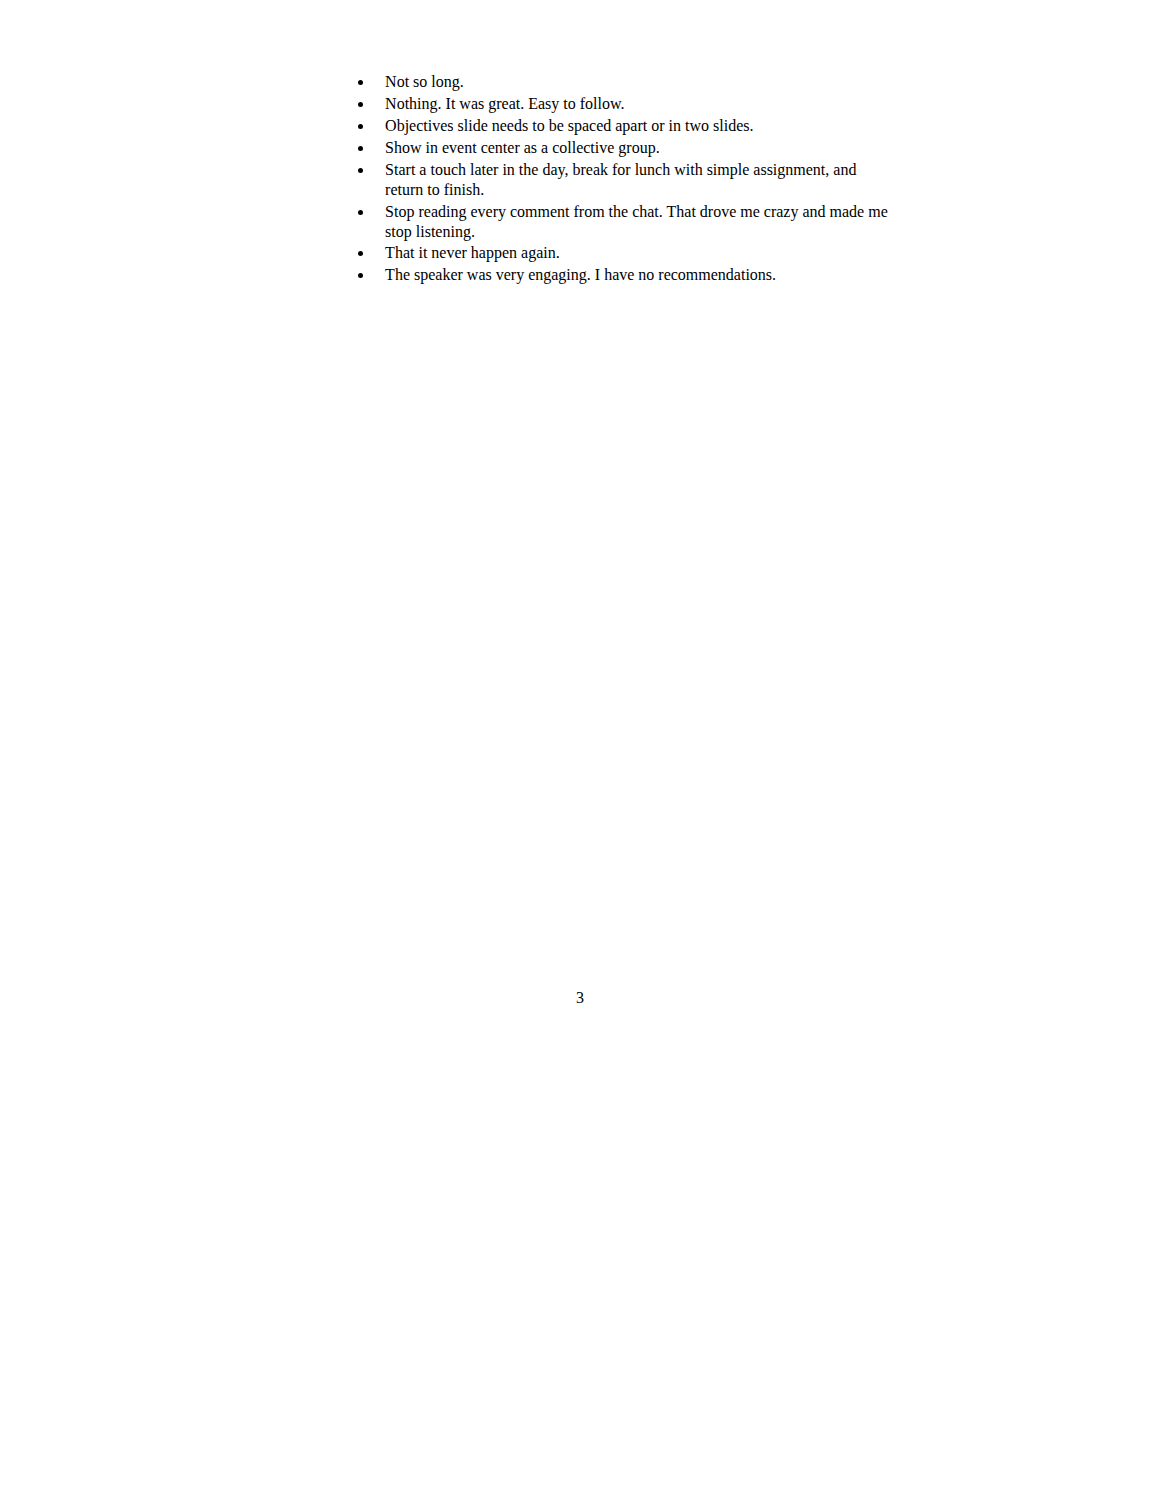Not so long.
Nothing. It was great. Easy to follow.
Objectives slide needs to be spaced apart or in two slides.
Show in event center as a collective group.
Start a touch later in the day, break for lunch with simple assignment, and return to finish.
Stop reading every comment from the chat. That drove me crazy and made me stop listening.
That it never happen again.
The speaker was very engaging. I have no recommendations.
3